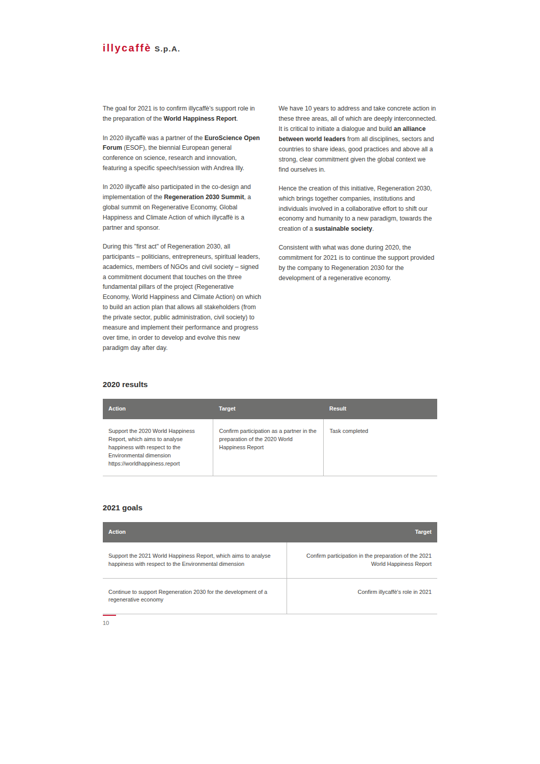illycaffè S.p.A.
The goal for 2021 is to confirm illycaffè's support role in the preparation of the World Happiness Report.
In 2020 illycaffè was a partner of the EuroScience Open Forum (ESOF), the biennial European general conference on science, research and innovation, featuring a specific speech/session with Andrea Illy.
In 2020 illycaffè also participated in the co-design and implementation of the Regeneration 2030 Summit, a global summit on Regenerative Economy, Global Happiness and Climate Action of which illycaffè is a partner and sponsor.
During this "first act" of Regeneration 2030, all participants – politicians, entrepreneurs, spiritual leaders, academics, members of NGOs and civil society – signed a commitment document that touches on the three fundamental pillars of the project (Regenerative Economy, World Happiness and Climate Action) on which to build an action plan that allows all stakeholders (from the private sector, public administration, civil society) to measure and implement their performance and progress over time, in order to develop and evolve this new paradigm day after day.
We have 10 years to address and take concrete action in these three areas, all of which are deeply interconnected. It is critical to initiate a dialogue and build an alliance between world leaders from all disciplines, sectors and countries to share ideas, good practices and above all a strong, clear commitment given the global context we find ourselves in.
Hence the creation of this initiative, Regeneration 2030, which brings together companies, institutions and individuals involved in a collaborative effort to shift our economy and humanity to a new paradigm, towards the creation of a sustainable society.
Consistent with what was done during 2020, the commitment for 2021 is to continue the support provided by the company to Regeneration 2030 for the development of a regenerative economy.
2020 results
| Action | Target | Result |
| --- | --- | --- |
| Support the 2020 World Happiness Report, which aims to analyse happiness with respect to the Environmental dimension https://worldhappiness.report | Confirm participation as a partner in the preparation of the 2020 World Happiness Report | Task completed |
2021 goals
| Action | Target |
| --- | --- |
| Support the 2021 World Happiness Report, which aims to analyse happiness with respect to the Environmental dimension | Confirm participation in the preparation of the 2021 World Happiness Report |
| Continue to support Regeneration 2030 for the development of a regenerative economy | Confirm illycaffè's role in 2021 |
10